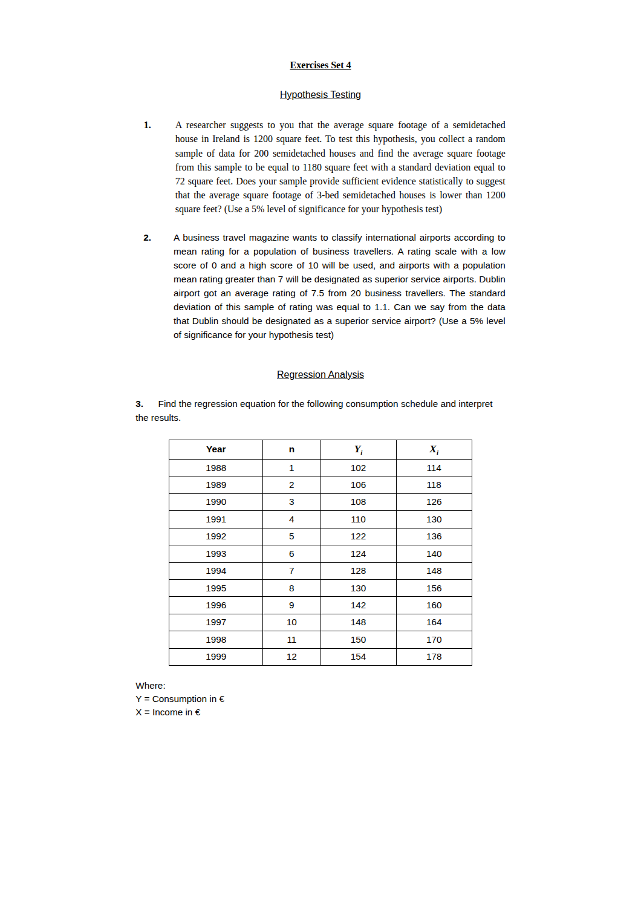Exercises Set 4
Hypothesis Testing
1. A researcher suggests to you that the average square footage of a semidetached house in Ireland is 1200 square feet. To test this hypothesis, you collect a random sample of data for 200 semidetached houses and find the average square footage from this sample to be equal to 1180 square feet with a standard deviation equal to 72 square feet. Does your sample provide sufficient evidence statistically to suggest that the average square footage of 3-bed semidetached houses is lower than 1200 square feet? (Use a 5% level of significance for your hypothesis test)
2. A business travel magazine wants to classify international airports according to mean rating for a population of business travellers. A rating scale with a low score of 0 and a high score of 10 will be used, and airports with a population mean rating greater than 7 will be designated as superior service airports. Dublin airport got an average rating of 7.5 from 20 business travellers. The standard deviation of this sample of rating was equal to 1.1. Can we say from the data that Dublin should be designated as a superior service airport? (Use a 5% level of significance for your hypothesis test)
Regression Analysis
3. Find the regression equation for the following consumption schedule and interpret the results.
| Year | n | Y i | X i |
| --- | --- | --- | --- |
| 1988 | 1 | 102 | 114 |
| 1989 | 2 | 106 | 118 |
| 1990 | 3 | 108 | 126 |
| 1991 | 4 | 110 | 130 |
| 1992 | 5 | 122 | 136 |
| 1993 | 6 | 124 | 140 |
| 1994 | 7 | 128 | 148 |
| 1995 | 8 | 130 | 156 |
| 1996 | 9 | 142 | 160 |
| 1997 | 10 | 148 | 164 |
| 1998 | 11 | 150 | 170 |
| 1999 | 12 | 154 | 178 |
Where:
Y = Consumption in €
X = Income in €